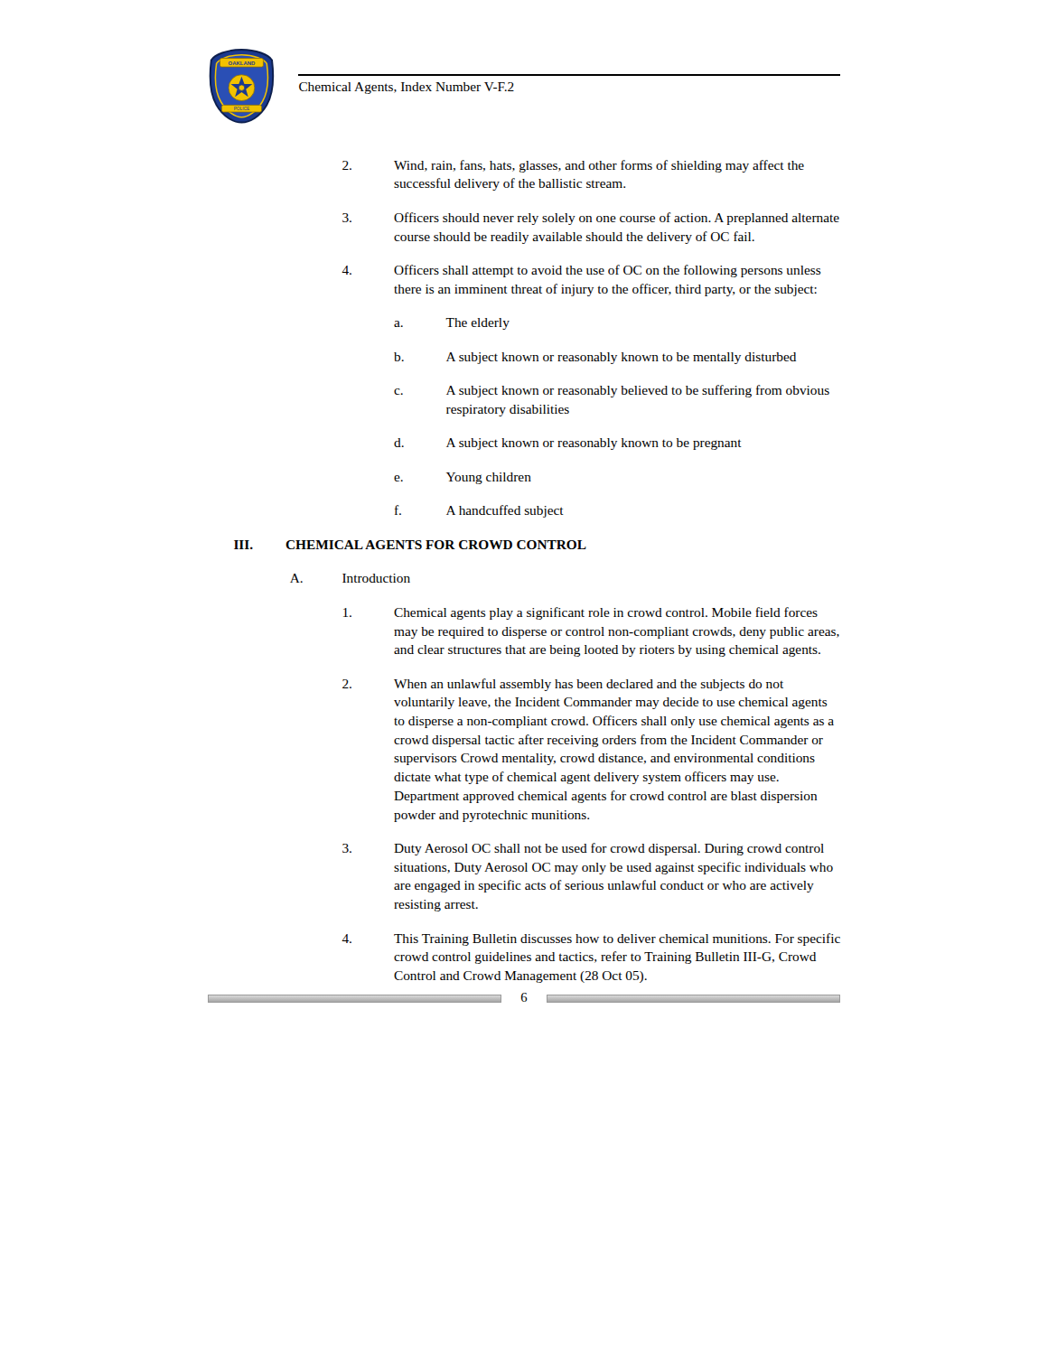OAKLAND POLICE
Chemical Agents, Index Number V-F.2
2.
Wind, rain, fans, hats, glasses, and other forms of shielding may affect the successful delivery of the ballistic stream.
3.
Officers should never rely solely on one course of action. A preplanned alternate course should be readily available should the delivery of OC fail.
4.
Officers shall attempt to avoid the use of OC on the following persons unless there is an imminent threat of injury to the officer, third party, or the subject:
a.
The elderly
b.
A subject known or reasonably known to be mentally disturbed
c.
A subject known or reasonably believed to be suffering from obvious respiratory disabilities
d.
A subject known or reasonably known to be pregnant
e.
Young children
f.
A handcuffed subject
III.
Chemical Agents for Crowd Control
A.
Introduction
1.
Chemical agents play a significant role in crowd control. Mobile field forces may be required to disperse or control non-compliant crowds, deny public areas, and clear structures that are being looted by rioters by using chemical agents.
2.
When an unlawful assembly has been declared and the subjects do not voluntarily leave, the Incident Commander may decide to use chemical agents to disperse a non-compliant crowd. Officers shall only use chemical agents as a crowd dispersal tactic after receiving orders from the Incident Commander or supervisors Crowd mentality, crowd distance, and environmental conditions dictate what type of chemical agent delivery system officers may use. Department approved chemical agents for crowd control are blast dispersion powder and pyrotechnic munitions.
3.
Duty Aerosol OC shall not be used for crowd dispersal. During crowd control situations, Duty Aerosol OC may only be used against specific individuals who are engaged in specific acts of serious unlawful conduct or who are actively resisting arrest.
4.
This Training Bulletin discusses how to deliver chemical munitions. For specific crowd control guidelines and tactics, refer to Training Bulletin III-G, Crowd Control and Crowd Management (28 Oct 05).
6